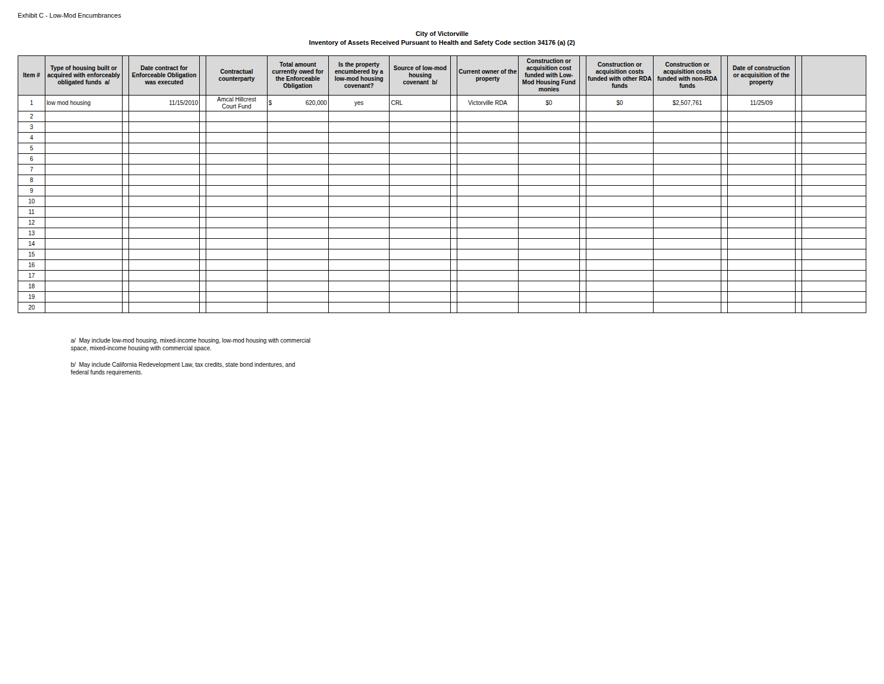Exhibit C - Low-Mod Encumbrances
City of Victorville
Inventory of Assets Received Pursuant to Health and Safety Code section 34176 (a) (2)
| Item # | Type of housing built or acquired with enforceably obligated funds a/ | | Date contract for Enforceable Obligation was executed | | Contractual counterparty | Total amount currently owed for the Enforceable Obligation | Is the property encumbered by a low-mod housing covenant? | Source of low-mod housing covenant b/ | | Current owner of the property | Construction or acquisition cost funded with Low-Mod Housing Fund monies | | Construction or acquisition costs funded with other RDA funds | Construction or acquisition costs funded with non-RDA funds | | Date of construction or acquisition of the property | | |
| --- | --- | --- | --- | --- | --- | --- | --- | --- | --- | --- | --- | --- | --- | --- | --- | --- | --- | --- |
| 1 | low mod housing | | 11/15/2010 | | Amcal Hillcrest Court Fund | $ 620,000 | yes | CRL | | Victorville RDA | $0 | | $0 | $2,507,761 | | 11/25/09 | | |
| 2 | | | | | | | | | | | | | | | | | | |
| 3 | | | | | | | | | | | | | | | | | | |
| 4 | | | | | | | | | | | | | | | | | | |
| 5 | | | | | | | | | | | | | | | | | | |
| 6 | | | | | | | | | | | | | | | | | | |
| 7 | | | | | | | | | | | | | | | | | | |
| 8 | | | | | | | | | | | | | | | | | | |
| 9 | | | | | | | | | | | | | | | | | | |
| 10 | | | | | | | | | | | | | | | | | | |
| 11 | | | | | | | | | | | | | | | | | | |
| 12 | | | | | | | | | | | | | | | | | | |
| 13 | | | | | | | | | | | | | | | | | | |
| 14 | | | | | | | | | | | | | | | | | | |
| 15 | | | | | | | | | | | | | | | | | | |
| 16 | | | | | | | | | | | | | | | | | | |
| 17 | | | | | | | | | | | | | | | | | | |
| 18 | | | | | | | | | | | | | | | | | | |
| 19 | | | | | | | | | | | | | | | | | | |
| 20 | | | | | | | | | | | | | | | | | | |
a/ May include low-mod housing, mixed-income housing, low-mod housing with commercial
space, mixed-income housing with commercial space.
b/ May include California Redevelopment Law, tax credits, state bond indentures, and
federal funds requirements.